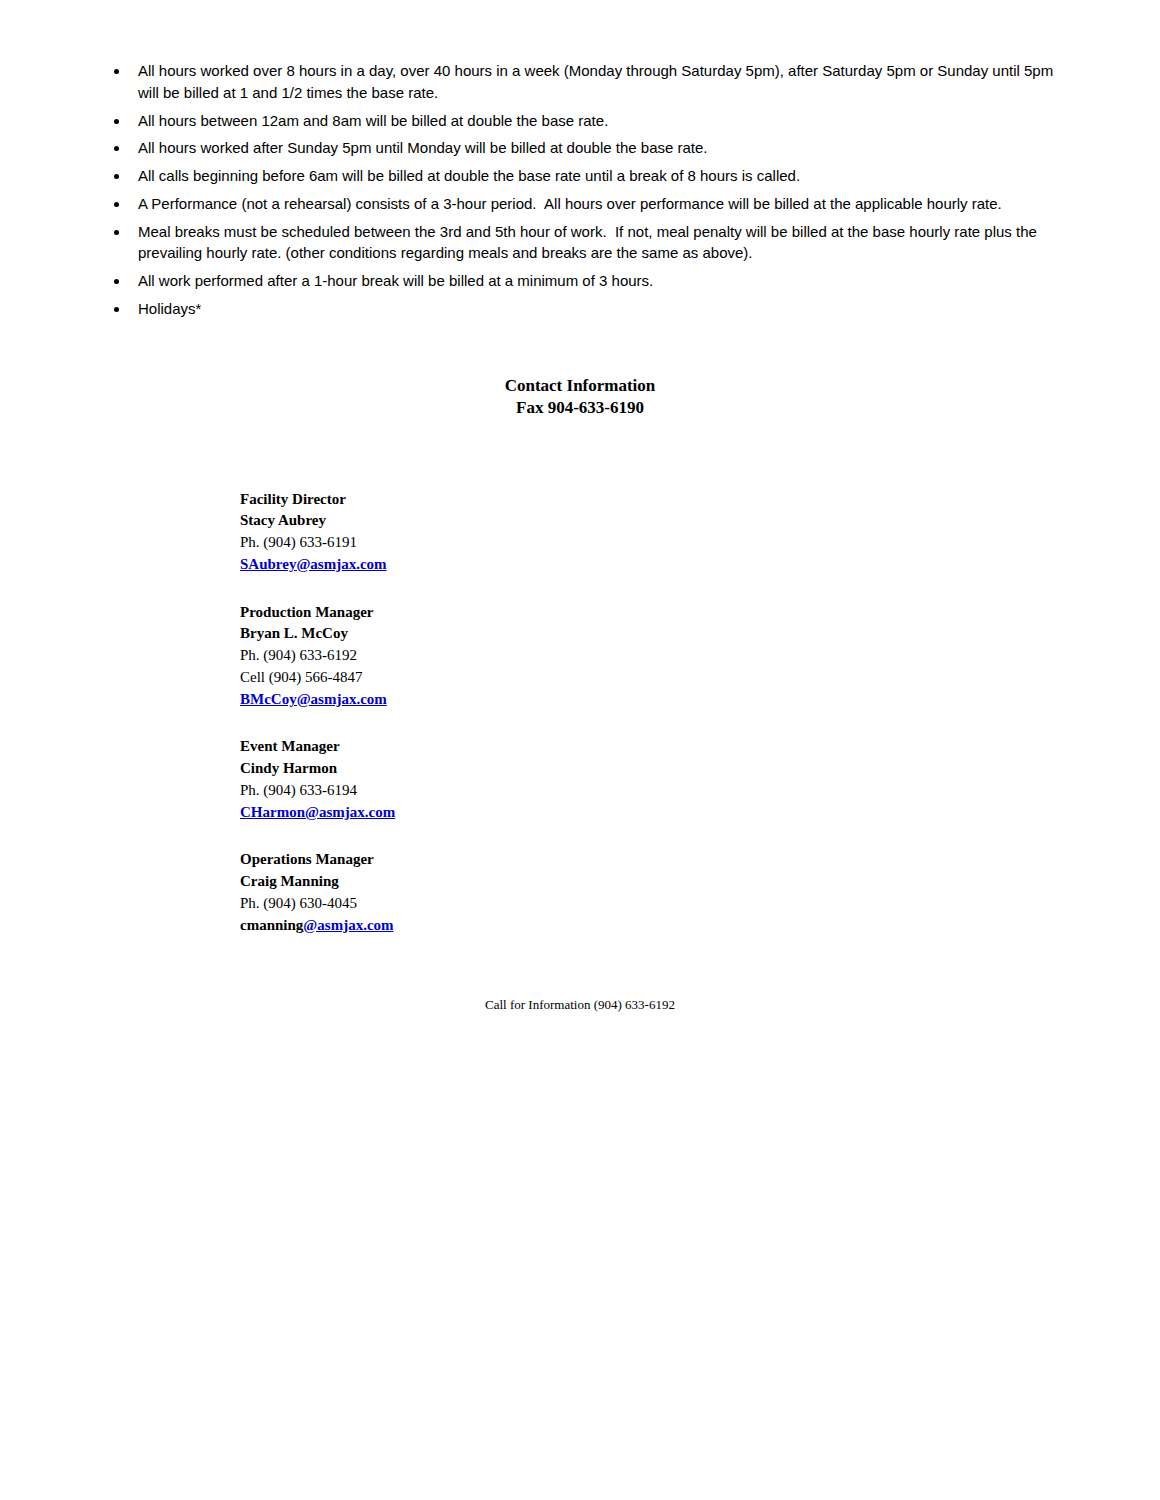All hours worked over 8 hours in a day, over 40 hours in a week (Monday through Saturday 5pm), after Saturday 5pm or Sunday until 5pm will be billed at 1 and 1/2 times the base rate.
All hours between 12am and 8am will be billed at double the base rate.
All hours worked after Sunday 5pm until Monday will be billed at double the base rate.
All calls beginning before 6am will be billed at double the base rate until a break of 8 hours is called.
A Performance (not a rehearsal) consists of a 3-hour period. All hours over performance will be billed at the applicable hourly rate.
Meal breaks must be scheduled between the 3rd and 5th hour of work. If not, meal penalty will be billed at the base hourly rate plus the prevailing hourly rate. (other conditions regarding meals and breaks are the same as above).
All work performed after a 1-hour break will be billed at a minimum of 3 hours.
Holidays*
Contact Information
Fax 904-633-6190
Facility Director Stacy Aubrey Ph. (904) 633-6191 SAubrey@asmjax.com
Production Manager Bryan L. McCoy Ph. (904) 633-6192 Cell (904) 566-4847 BMcCoy@asmjax.com
Event Manager Cindy Harmon Ph. (904) 633-6194 CHarmon@asmjax.com
Operations Manager Craig Manning Ph. (904) 630-4045 cmanning@asmjax.com
Call for Information (904) 633-6192